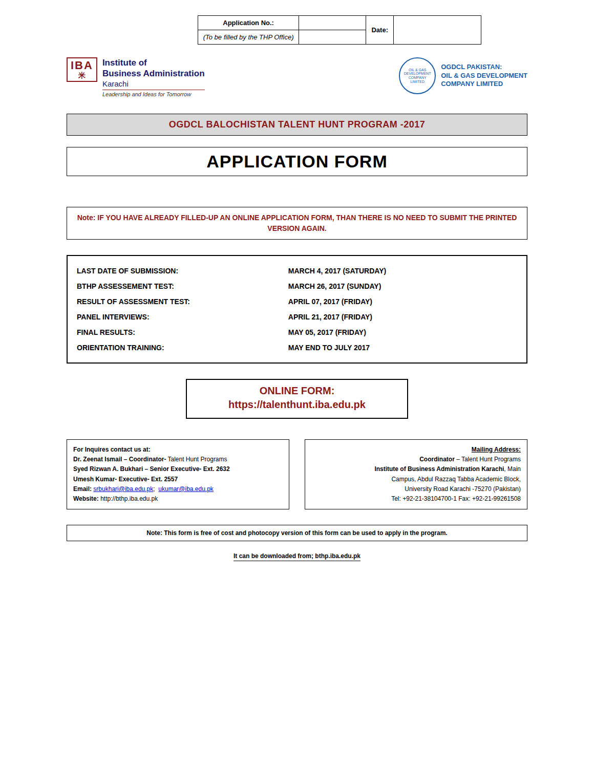| Application No.: | | Date: | |
| (To be filled by the THP Office) | |
IBA米
Institute of
Business Administration
Karachi
Leadership and Ideas for Tomorrow
OIL & GAS DEVELOPMENT COMPANY LIMITED
OGDCL PAKISTAN:
OIL & GAS DEVELOPMENT
COMPANY LIMITED
OGDCL BALOCHISTAN TALENT HUNT PROGRAM -2017
APPLICATION FORM
Note: IF YOU HAVE ALREADY FILLED-UP AN ONLINE APPLICATION FORM, THAN THERE IS NO NEED TO SUBMIT THE PRINTED VERSION AGAIN.
| LAST DATE OF SUBMISSION: | MARCH 4, 2017 (SATURDAY) |
| BTHP ASSESSEMENT TEST: | MARCH 26, 2017 (SUNDAY) |
| RESULT OF ASSESSMENT TEST: | APRIL 07, 2017 (FRIDAY) |
| PANEL INTERVIEWS: | APRIL 21, 2017 (FRIDAY) |
| FINAL RESULTS: | MAY 05, 2017 (FRIDAY) |
| ORIENTATION TRAINING: | MAY END TO JULY 2017 |
ONLINE FORM:
https://talenthunt.iba.edu.pk
For Inquires contact us at:
Dr. Zeenat Ismail – Coordinator- Talent Hunt Programs
Syed Rizwan A. Bukhari – Senior Executive- Ext. 2632
Umesh Kumar- Executive- Ext. 2557
Email: srbukhari@iba.edu.pk; ukumar@iba.edu.pk
Website: http://bthp.iba.edu.pk
Mailing Address:
Coordinator – Talent Hunt Programs
Institute of Business Administration Karachi, Main
Campus, Abdul Razzaq Tabba Academic Block,
University Road Karachi -75270 (Pakistan)
Tel: +92-21-38104700-1 Fax: +92-21-99261508
Note: This form is free of cost and photocopy version of this form can be used to apply in the program.
It can be downloaded from; bthp.iba.edu.pk